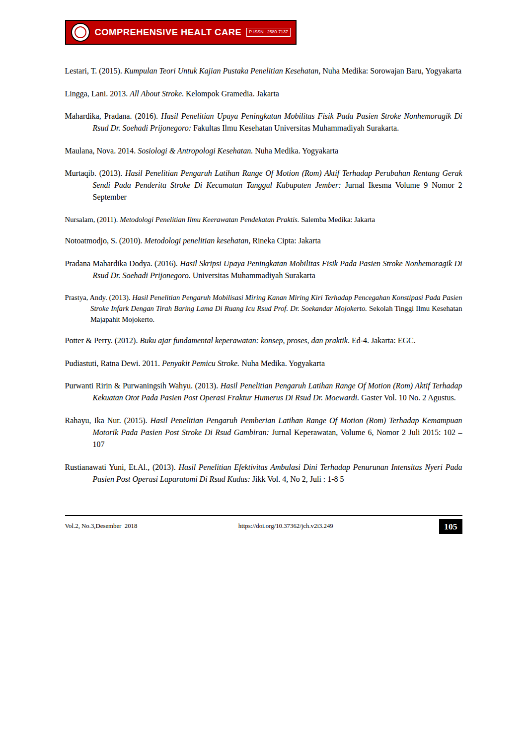COMPREHENSIVE HEALT CARE P-ISSN : 2580-7137
Lestari, T. (2015). Kumpulan Teori Untuk Kajian Pustaka Penelitian Kesehatan, Nuha Medika: Sorowajan Baru, Yogyakarta
Lingga, Lani. 2013. All About Stroke. Kelompok Gramedia. Jakarta
Mahardika, Pradana. (2016). Hasil Penelitian Upaya Peningkatan Mobilitas Fisik Pada Pasien Stroke Nonhemoragik Di Rsud Dr. Soehadi Prijonegoro: Fakultas Ilmu Kesehatan Universitas Muhammadiyah Surakarta.
Maulana, Nova. 2014. Sosiologi & Antropologi Kesehatan. Nuha Medika. Yogyakarta
Murtaqib. (2013). Hasil Penelitian Pengaruh Latihan Range Of Motion (Rom) Aktif Terhadap Perubahan Rentang Gerak Sendi Pada Penderita Stroke Di Kecamatan Tanggul Kabupaten Jember: Jurnal Ikesma Volume 9 Nomor 2 September
Nursalam, (2011). Metodologi Penelitian Ilmu Keerawatan Pendekatan Praktis. Salemba Medika: Jakarta
Notoatmodjo, S. (2010). Metodologi penelitian kesehatan, Rineka Cipta: Jakarta
Pradana Mahardika Dodya. (2016). Hasil Skripsi Upaya Peningkatan Mobilitas Fisik Pada Pasien Stroke Nonhemoragik Di Rsud Dr. Soehadi Prijonegoro. Universitas Muhammadiyah Surakarta
Prastya, Andy. (2013). Hasil Penelitian Pengaruh Mobilisasi Miring Kanan Miring Kiri Terhadap Pencegahan Konstipasi Pada Pasien Stroke Infark Dengan Tirah Baring Lama Di Ruang Icu Rsud Prof. Dr. Soekandar Mojokerto. Sekolah Tinggi Ilmu Kesehatan Majapahit Mojokerto.
Potter & Perry. (2012). Buku ajar fundamental keperawatan: konsep, proses, dan praktik. Ed-4. Jakarta: EGC.
Pudiastuti, Ratna Dewi. 2011. Penyakit Pemicu Stroke. Nuha Medika. Yogyakarta
Purwanti Ririn & Purwaningsih Wahyu. (2013). Hasil Penelitian Pengaruh Latihan Range Of Motion (Rom) Aktif Terhadap Kekuatan Otot Pada Pasien Post Operasi Fraktur Humerus Di Rsud Dr. Moewardi. Gaster Vol. 10 No. 2 Agustus.
Rahayu, Ika Nur. (2015). Hasil Penelitian Pengaruh Pemberian Latihan Range Of Motion (Rom) Terhadap Kemampuan Motorik Pada Pasien Post Stroke Di Rsud Gambiran: Jurnal Keperawatan, Volume 6, Nomor 2 Juli 2015: 102 – 107
Rustianawati Yuni, Et.Al., (2013). Hasil Penelitian Efektivitas Ambulasi Dini Terhadap Penurunan Intensitas Nyeri Pada Pasien Post Operasi Laparatomi Di Rsud Kudus: Jikk Vol. 4, No 2, Juli : 1-8 5
Vol.2, No.3,Desember 2018 https://doi.org/10.37362/jch.v2i3.249 105